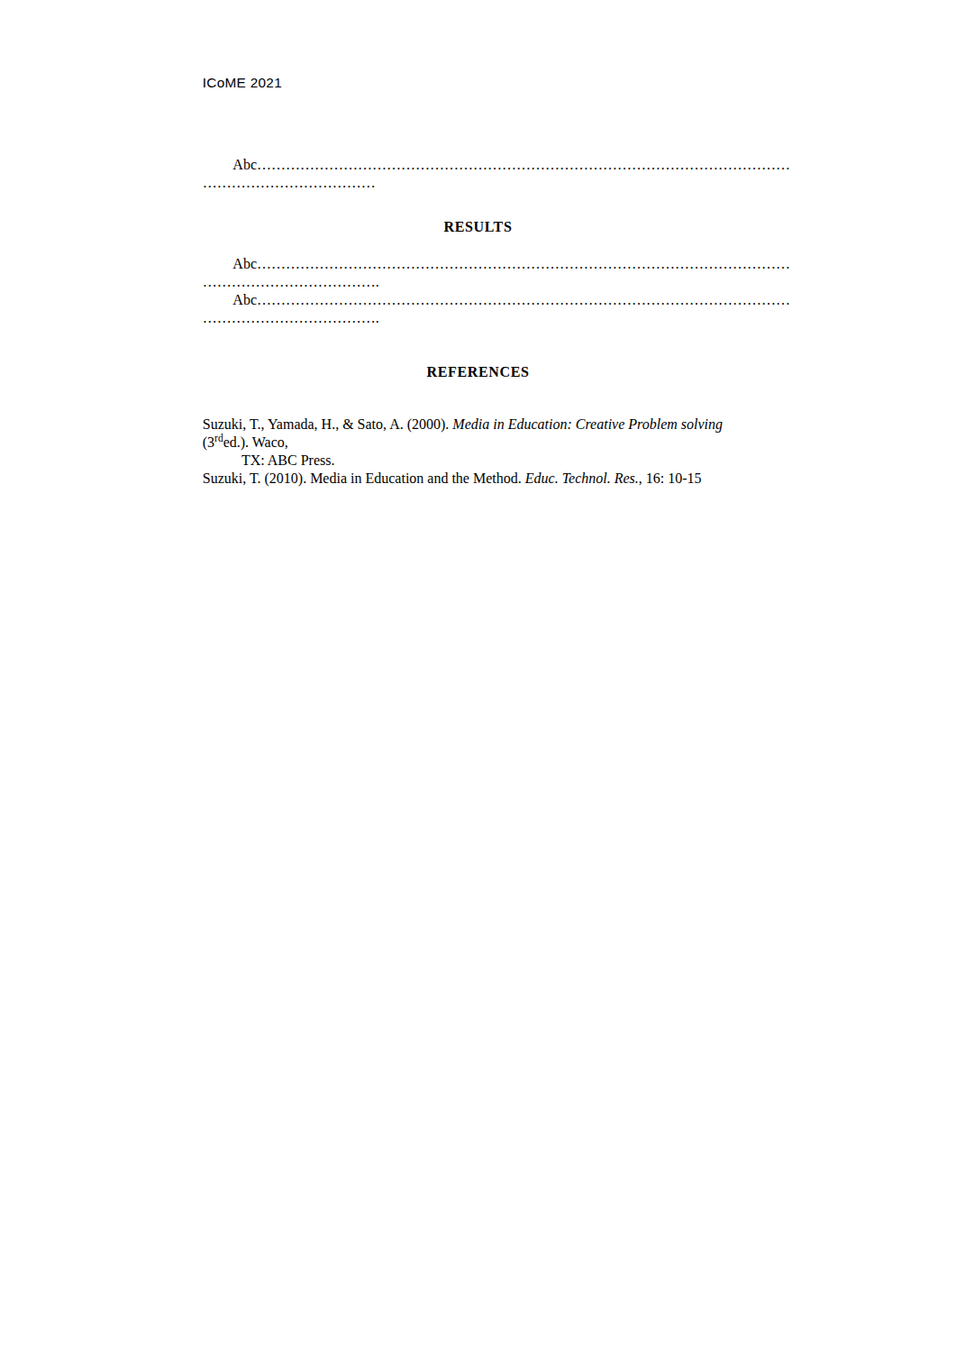ICoME 2021
Abc…………………………………………………………………………………………………
………………………………
RESULTS
Abc…………………………………………………………………………………………………
……………………………….
Abc…………………………………………………………………………………………………
……………………………….
REFERENCES
Suzuki, T., Yamada, H., & Sato, A. (2000). Media in Education: Creative Problem solving (3rded.). Waco, TX: ABC Press.
Suzuki, T. (2010). Media in Education and the Method. Educ. Technol. Res., 16: 10-15